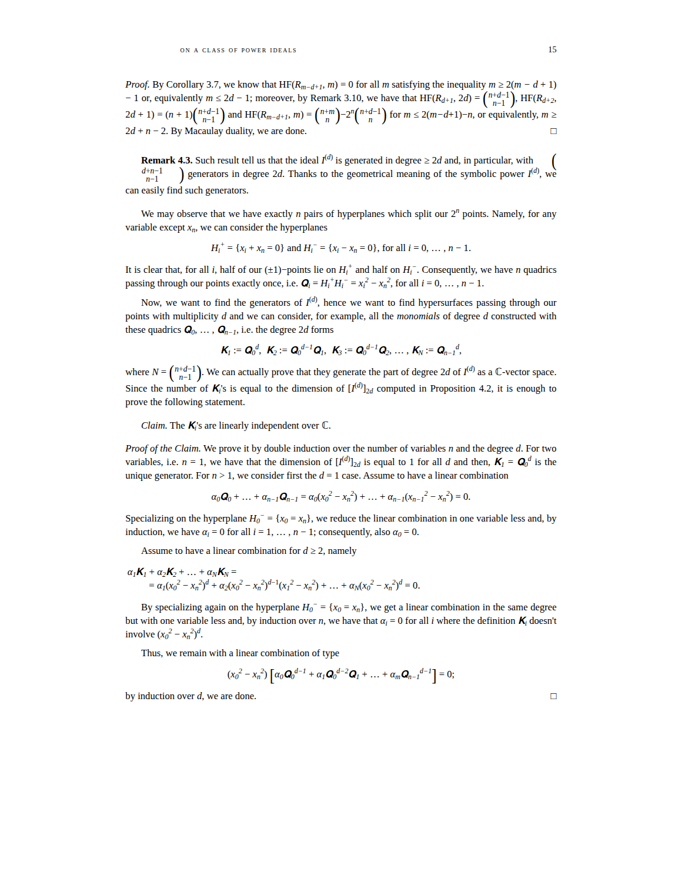on a class of power ideals 15
Proof. By Corollary 3.7, we know that HF(Rm−d+1, m) = 0 for all m satisfying the inequality m ≥ 2(m − d + 1) − 1 or, equivalently m ≤ 2d − 1; moreover, by Remark 3.10, we have that HF(Rd+1, 2d) = (n+d−1 n−1), HF(Rd+2, 2d + 1) = (n + 1)(n+d−1 n−1) and HF(Rm−d+1, m) = (n+m n)−2n(n+d−1 n) for m ≤ 2(m−d+1)−n, or equivalently, m ≥ 2d + n − 2. By Macaulay duality, we are done. □
Remark 4.3. Such result tell us that the ideal I(d) is generated in degree ≥ 2d and, in particular, with (d+n−1 n−1) generators in degree 2d. Thanks to the geometrical meaning of the symbolic power I(d), we can easily find such generators.
We may observe that we have exactly n pairs of hyperplanes which split our 2n points. Namely, for any variable except xn, we can consider the hyperplanes
Hi+ = {xi + xn = 0} and Hi− = {xi − xn = 0}, for all i = 0, … , n − 1.
It is clear that, for all i, half of our (±1)−points lie on Hi+ and half on Hi−. Consequently, we have n quadrics passing through our points exactly once, i.e. 𝐐i = Hi+Hi− = xi2 − xn2, for all i = 0, … , n − 1.
Now, we want to find the generators of I(d), hence we want to find hypersurfaces passing through our points with multiplicity d and we can consider, for example, all the monomials of degree d constructed with these quadrics 𝐐0, … , 𝐐n−1, i.e. the degree 2d forms
𝐊1 := 𝐐0d, 𝐊2 := 𝐐0d−1𝐐1, 𝐊3 := 𝐐0d−1𝐐2, … , 𝐊N := 𝐐n−1d,
where N = (n+d−1 n−1). We can actually prove that they generate the part of degree 2d of I(d) as a ℂ-vector space. Since the number of 𝐊i's is equal to the dimension of [I(d)]2d computed in Proposition 4.2, it is enough to prove the following statement.
Claim. The 𝐊i's are linearly independent over ℂ.
Proof of the Claim. We prove it by double induction over the number of variables n and the degree d. For two variables, i.e. n = 1, we have that the dimension of [I(d)]2d is equal to 1 for all d and then, 𝐊1 = 𝐐0d is the unique generator. For n > 1, we consider first the d = 1 case. Assume to have a linear combination
α0𝐐0 + … + αn−1𝐐n−1 = α0(x02 − xn2) + … + αn−1(xn−12 − xn2) = 0.
Specializing on the hyperplane H0− = {x0 = xn}, we reduce the linear combination in one variable less and, by induction, we have αi = 0 for all i = 1, … , n − 1; consequently, also α0 = 0.
Assume to have a linear combination for d ≥ 2, namely
α1𝐊1 + α2𝐊2 + … + αN𝐊N =
= α1(x02 − xn2)d + α2(x02 − xn2)d−1(x12 − xn2) + … + αN(x02 − xn2)d = 0.
By specializing again on the hyperplane H0− = {x0 = xn}, we get a linear combination in the same degree but with one variable less and, by induction over n, we have that αi = 0 for all i where the definition 𝐊i doesn't involve (x02 − xn2)d.
Thus, we remain with a linear combination of type
(x02 − xn2) [α0𝐐0d−1 + α1𝐐0d−2𝐐1 + … + αm𝐐n−1d−1] = 0;
by induction over d, we are done. □